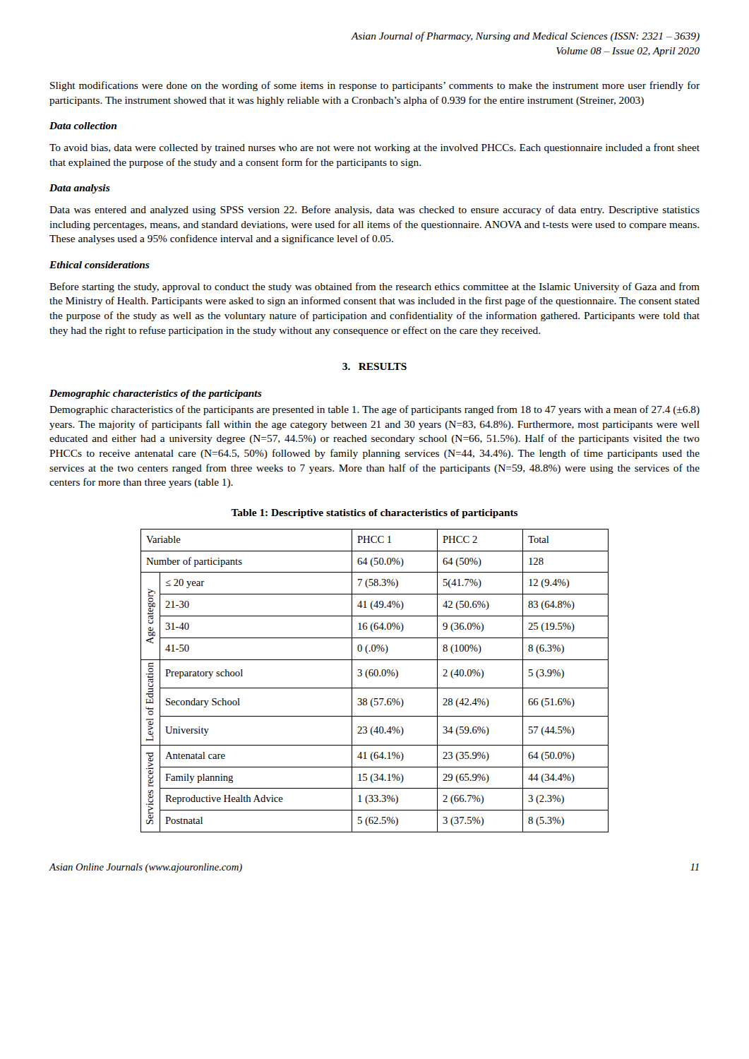Asian Journal of Pharmacy, Nursing and Medical Sciences (ISSN: 2321 – 3639)
Volume 08 – Issue 02, April 2020
Slight modifications were done on the wording of some items in response to participants’ comments to make the instrument more user friendly for participants. The instrument showed that it was highly reliable with a Cronbach’s alpha of 0.939 for the entire instrument (Streiner, 2003)
Data collection
To avoid bias, data were collected by trained nurses who are not were not working at the involved PHCCs. Each questionnaire included a front sheet that explained the purpose of the study and a consent form for the participants to sign.
Data analysis
Data was entered and analyzed using SPSS version 22. Before analysis, data was checked to ensure accuracy of data entry. Descriptive statistics including percentages, means, and standard deviations, were used for all items of the questionnaire. ANOVA and t-tests were used to compare means. These analyses used a 95% confidence interval and a significance level of 0.05.
Ethical considerations
Before starting the study, approval to conduct the study was obtained from the research ethics committee at the Islamic University of Gaza and from the Ministry of Health. Participants were asked to sign an informed consent that was included in the first page of the questionnaire. The consent stated the purpose of the study as well as the voluntary nature of participation and confidentiality of the information gathered. Participants were told that they had the right to refuse participation in the study without any consequence or effect on the care they received.
3. RESULTS
Demographic characteristics of the participants
Demographic characteristics of the participants are presented in table 1. The age of participants ranged from 18 to 47 years with a mean of 27.4 (±6.8) years. The majority of participants fall within the age category between 21 and 30 years (N=83, 64.8%). Furthermore, most participants were well educated and either had a university degree (N=57, 44.5%) or reached secondary school (N=66, 51.5%). Half of the participants visited the two PHCCs to receive antenatal care (N=64.5, 50%) followed by family planning services (N=44, 34.4%). The length of time participants used the services at the two centers ranged from three weeks to 7 years. More than half of the participants (N=59, 48.8%) were using the services of the centers for more than three years (table 1).
Table 1: Descriptive statistics of characteristics of participants
| Variable | PHCC 1 | PHCC 2 | Total |
| Number of participants | 64 (50.0%) | 64 (50%) | 128 |
| Age category | ≤ 20 year | 7 (58.3%) | 5(41.7%) | 12 (9.4%) |
| 21-30 | 41 (49.4%) | 42 (50.6%) | 83 (64.8%) |
| 31-40 | 16 (64.0%) | 9 (36.0%) | 25 (19.5%) |
| 41-50 | 0 (.0%) | 8 (100%) | 8 (6.3%) |
| Level of Education | Preparatory school | 3 (60.0%) | 2 (40.0%) | 5 (3.9%) |
| Secondary School | 38 (57.6%) | 28 (42.4%) | 66 (51.6%) |
| University | 23 (40.4%) | 34 (59.6%) | 57 (44.5%) |
| Services received | Antenatal care | 41 (64.1%) | 23 (35.9%) | 64 (50.0%) |
| Family planning | 15 (34.1%) | 29 (65.9%) | 44 (34.4%) |
| Reproductive Health Advice | 1 (33.3%) | 2 (66.7%) | 3 (2.3%) |
| Postnatal | 5 (62.5%) | 3 (37.5%) | 8 (5.3%) |
Asian Online Journals (www.ajouronline.com) 11